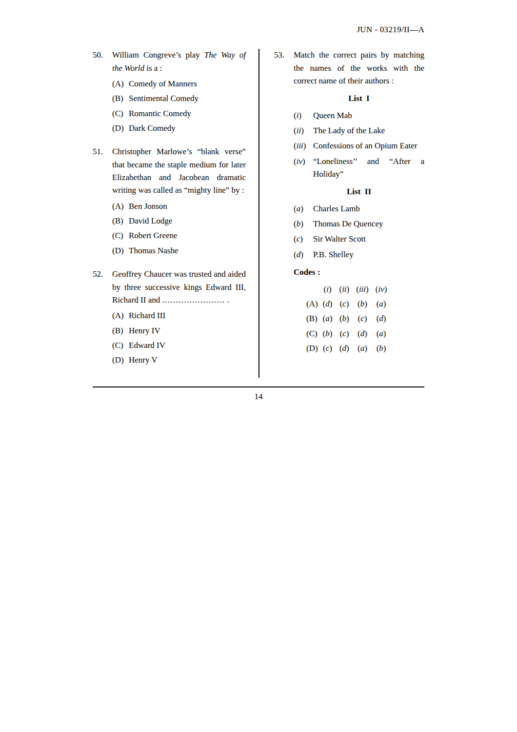JUN - 03219/II—A
50.
William Congreve’s play The Way of the World is a :
(A) Comedy of Manners
(B) Sentimental Comedy
(C) Romantic Comedy
(D) Dark Comedy
51.
Christopher Marlowe’s “blank verse” that became the staple medium for later Elizabethan and Jacobean dramatic writing was called as “mighty line” by :
(A) Ben Jonson
(B) David Lodge
(C) Robert Greene
(D) Thomas Nashe
52.
Geoffrey Chaucer was trusted and aided by three successive kings Edward III, Richard II and ....................... .
(A) Richard III
(B) Henry IV
(C) Edward IV
(D) Henry V
53.
Match the correct pairs by matching the names of the works with the correct name of their authors :
List I
(i) Queen Mab
(ii) The Lady of the Lake
(iii) Confessions of an Opium Eater
(iv)“Loneliness’’ and “After a Holiday”
List II
(a) Charles Lamb
(b) Thomas De Quencey
(c) Sir Walter Scott
(d) P.B. Shelley
Codes :
| | ( i ) | ( ii ) | ( iii ) | ( iv ) |
| (A) | ( d ) | ( c ) | ( b ) | ( a ) |
| (B) | ( a ) | ( b ) | ( c ) | ( d ) |
| (C) | ( b ) | ( c ) | ( d ) | ( a ) |
| (D) | ( c ) | ( d ) | ( a ) | ( b ) |
14